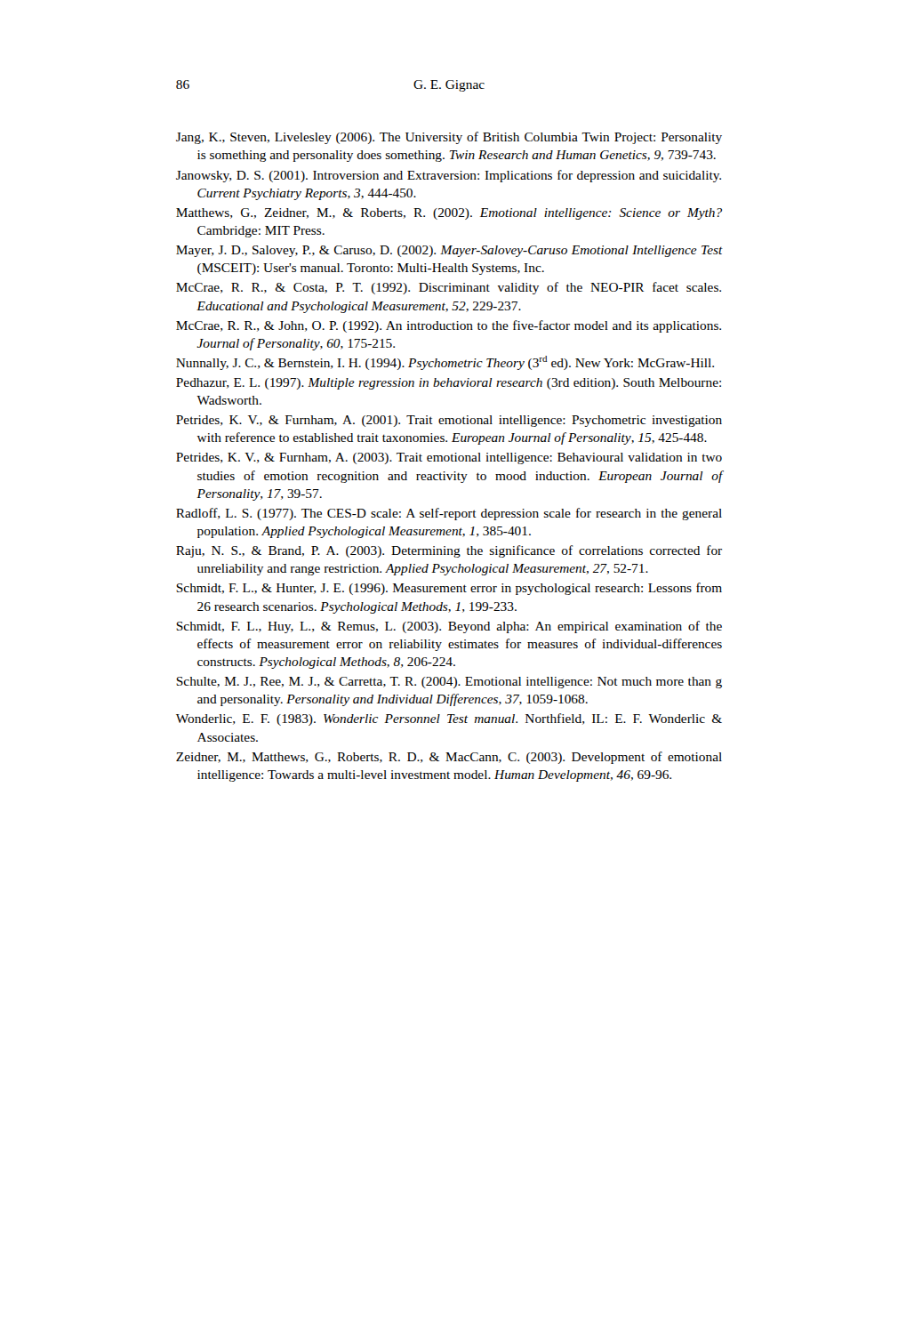86
G. E. Gignac
Jang, K., Steven, Livelesley (2006). The University of British Columbia Twin Project: Personality is something and personality does something. Twin Research and Human Genetics, 9, 739-743.
Janowsky, D. S. (2001). Introversion and Extraversion: Implications for depression and suicidality. Current Psychiatry Reports, 3, 444-450.
Matthews, G., Zeidner, M., & Roberts, R. (2002). Emotional intelligence: Science or Myth? Cambridge: MIT Press.
Mayer, J. D., Salovey, P., & Caruso, D. (2002). Mayer-Salovey-Caruso Emotional Intelligence Test (MSCEIT): User's manual. Toronto: Multi-Health Systems, Inc.
McCrae, R. R., & Costa, P. T. (1992). Discriminant validity of the NEO-PIR facet scales. Educational and Psychological Measurement, 52, 229-237.
McCrae, R. R., & John, O. P. (1992). An introduction to the five-factor model and its applications. Journal of Personality, 60, 175-215.
Nunnally, J. C., & Bernstein, I. H. (1994). Psychometric Theory (3rd ed). New York: McGraw-Hill.
Pedhazur, E. L. (1997). Multiple regression in behavioral research (3rd edition). South Melbourne: Wadsworth.
Petrides, K. V., & Furnham, A. (2001). Trait emotional intelligence: Psychometric investigation with reference to established trait taxonomies. European Journal of Personality, 15, 425-448.
Petrides, K. V., & Furnham, A. (2003). Trait emotional intelligence: Behavioural validation in two studies of emotion recognition and reactivity to mood induction. European Journal of Personality, 17, 39-57.
Radloff, L. S. (1977). The CES-D scale: A self-report depression scale for research in the general population. Applied Psychological Measurement, 1, 385-401.
Raju, N. S., & Brand, P. A. (2003). Determining the significance of correlations corrected for unreliability and range restriction. Applied Psychological Measurement, 27, 52-71.
Schmidt, F. L., & Hunter, J. E. (1996). Measurement error in psychological research: Lessons from 26 research scenarios. Psychological Methods, 1, 199-233.
Schmidt, F. L., Huy, L., & Remus, L. (2003). Beyond alpha: An empirical examination of the effects of measurement error on reliability estimates for measures of individual-differences constructs. Psychological Methods, 8, 206-224.
Schulte, M. J., Ree, M. J., & Carretta, T. R. (2004). Emotional intelligence: Not much more than g and personality. Personality and Individual Differences, 37, 1059-1068.
Wonderlic, E. F. (1983). Wonderlic Personnel Test manual. Northfield, IL: E. F. Wonderlic & Associates.
Zeidner, M., Matthews, G., Roberts, R. D., & MacCann, C. (2003). Development of emotional intelligence: Towards a multi-level investment model. Human Development, 46, 69-96.